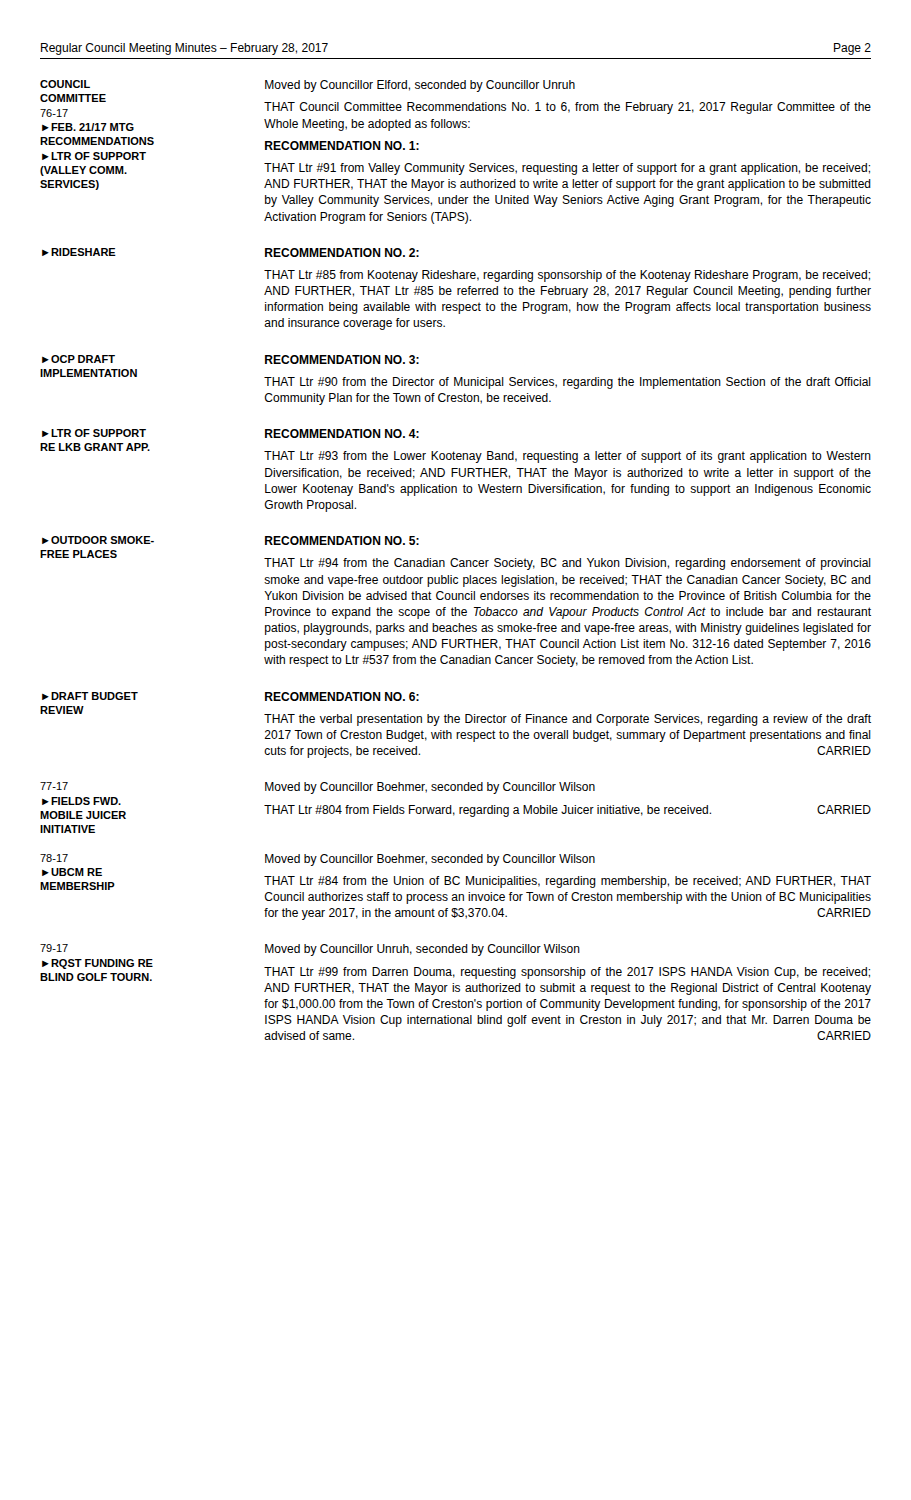Regular Council Meeting Minutes – February 28, 2017 Page 2
| COUNCIL COMMITTEE 76-17 ►FEB. 21/17 MTG RECOMMENDATIONS ►LTR OF SUPPORT (VALLEY COMM. SERVICES) | Moved by Councillor Elford, seconded by Councillor Unruh THAT Council Committee Recommendations No. 1 to 6, from the February 21, 2017 Regular Committee of the Whole Meeting, be adopted as follows: RECOMMENDATION NO. 1: THAT Ltr #91 from Valley Community Services, requesting a letter of support for a grant application, be received; AND FURTHER, THAT the Mayor is authorized to write a letter of support for the grant application to be submitted by Valley Community Services, under the United Way Seniors Active Aging Grant Program, for the Therapeutic Activation Program for Seniors (TAPS). |
| ►RIDESHARE | RECOMMENDATION NO. 2: THAT Ltr #85 from Kootenay Rideshare, regarding sponsorship of the Kootenay Rideshare Program, be received; AND FURTHER, THAT Ltr #85 be referred to the February 28, 2017 Regular Council Meeting, pending further information being available with respect to the Program, how the Program affects local transportation business and insurance coverage for users. |
| ►OCP DRAFT IMPLEMENTATION | RECOMMENDATION NO. 3: THAT Ltr #90 from the Director of Municipal Services, regarding the Implementation Section of the draft Official Community Plan for the Town of Creston, be received. |
| ►LTR OF SUPPORT RE LKB GRANT APP. | RECOMMENDATION NO. 4: THAT Ltr #93 from the Lower Kootenay Band, requesting a letter of support of its grant application to Western Diversification, be received; AND FURTHER, THAT the Mayor is authorized to write a letter in support of the Lower Kootenay Band's application to Western Diversification, for funding to support an Indigenous Economic Growth Proposal. |
| ►OUTDOOR SMOKE- FREE PLACES | RECOMMENDATION NO. 5: THAT Ltr #94 from the Canadian Cancer Society, BC and Yukon Division, regarding endorsement of provincial smoke and vape-free outdoor public places legislation, be received; THAT the Canadian Cancer Society, BC and Yukon Division be advised that Council endorses its recommendation to the Province of British Columbia for the Province to expand the scope of the Tobacco and Vapour Products Control Act to include bar and restaurant patios, playgrounds, parks and beaches as smoke-free and vape-free areas, with Ministry guidelines legislated for post-secondary campuses; AND FURTHER, THAT Council Action List item No. 312-16 dated September 7, 2016 with respect to Ltr #537 from the Canadian Cancer Society, be removed from the Action List. |
| ►DRAFT BUDGET REVIEW | RECOMMENDATION NO. 6: THAT the verbal presentation by the Director of Finance and Corporate Services, regarding a review of the draft 2017 Town of Creston Budget, with respect to the overall budget, summary of Department presentations and final cuts for projects, be received. CARRIED |
| 77-17 ►FIELDS FWD. MOBILE JUICER INITIATIVE | Moved by Councillor Boehmer, seconded by Councillor Wilson THAT Ltr #804 from Fields Forward, regarding a Mobile Juicer initiative, be received. CARRIED |
| 78-17 ►UBCM RE MEMBERSHIP | Moved by Councillor Boehmer, seconded by Councillor Wilson THAT Ltr #84 from the Union of BC Municipalities, regarding membership, be received; AND FURTHER, THAT Council authorizes staff to process an invoice for Town of Creston membership with the Union of BC Municipalities for the year 2017, in the amount of $3,370.04. CARRIED |
| 79-17 ►RQST FUNDING RE BLIND GOLF TOURN. | Moved by Councillor Unruh, seconded by Councillor Wilson THAT Ltr #99 from Darren Douma, requesting sponsorship of the 2017 ISPS HANDA Vision Cup, be received; AND FURTHER, THAT the Mayor is authorized to submit a request to the Regional District of Central Kootenay for $1,000.00 from the Town of Creston's portion of Community Development funding, for sponsorship of the 2017 ISPS HANDA Vision Cup international blind golf event in Creston in July 2017; and that Mr. Darren Douma be advised of same. CARRIED |